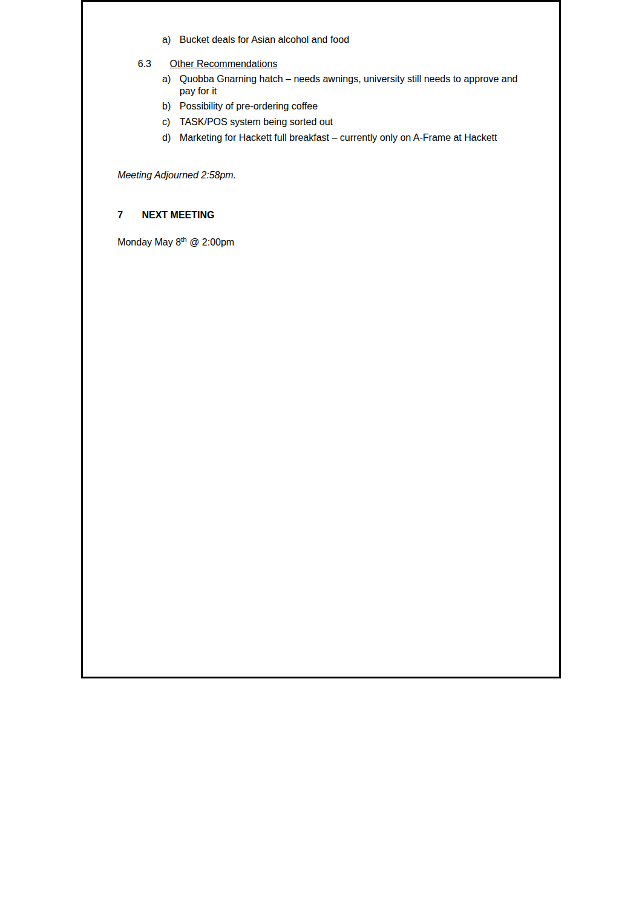a) Bucket deals for Asian alcohol and food
6.3 Other Recommendations
a) Quobba Gnarning hatch – needs awnings, university still needs to approve and pay for it
b) Possibility of pre-ordering coffee
c) TASK/POS system being sorted out
d) Marketing for Hackett full breakfast – currently only on A-Frame at Hackett
Meeting Adjourned 2:58pm.
7 NEXT MEETING
Monday May 8th @ 2:00pm